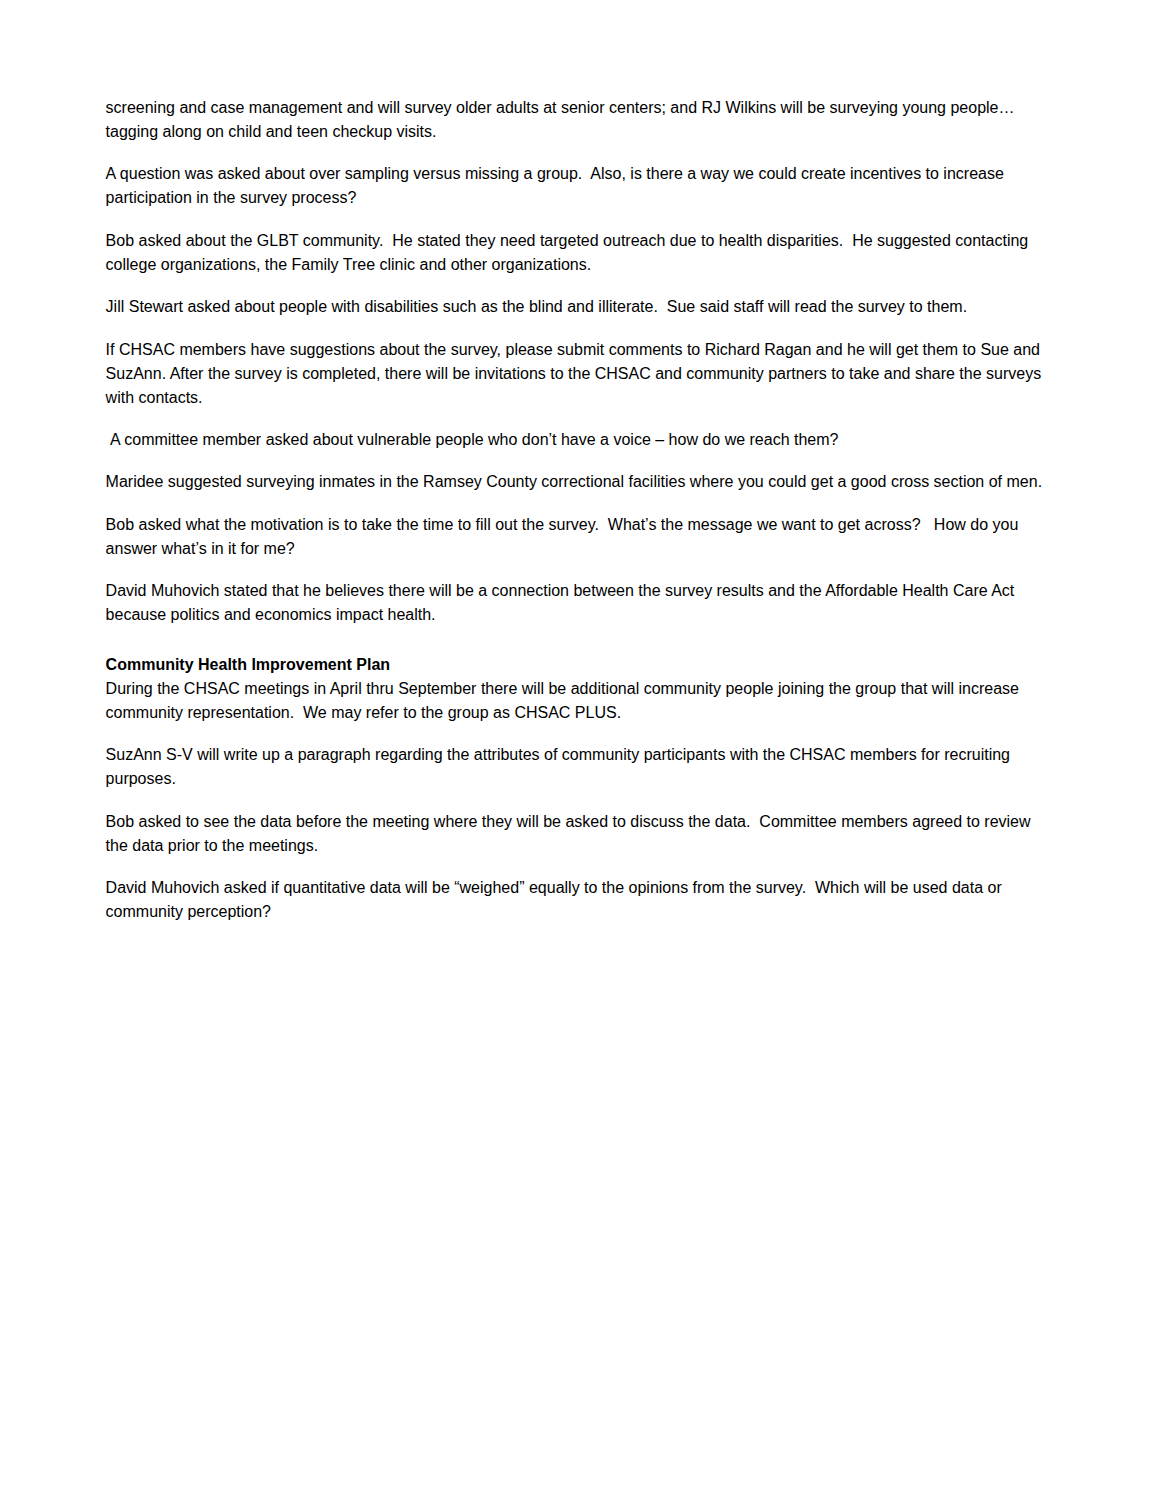screening and case management and will survey older adults at senior centers; and RJ Wilkins will be surveying young people…tagging along on child and teen checkup visits.
A question was asked about over sampling versus missing a group. Also, is there a way we could create incentives to increase participation in the survey process?
Bob asked about the GLBT community. He stated they need targeted outreach due to health disparities. He suggested contacting college organizations, the Family Tree clinic and other organizations.
Jill Stewart asked about people with disabilities such as the blind and illiterate. Sue said staff will read the survey to them.
If CHSAC members have suggestions about the survey, please submit comments to Richard Ragan and he will get them to Sue and SuzAnn. After the survey is completed, there will be invitations to the CHSAC and community partners to take and share the surveys with contacts.
A committee member asked about vulnerable people who don’t have a voice – how do we reach them?
Maridee suggested surveying inmates in the Ramsey County correctional facilities where you could get a good cross section of men.
Bob asked what the motivation is to take the time to fill out the survey. What’s the message we want to get across? How do you answer what’s in it for me?
David Muhovich stated that he believes there will be a connection between the survey results and the Affordable Health Care Act because politics and economics impact health.
Community Health Improvement Plan
During the CHSAC meetings in April thru September there will be additional community people joining the group that will increase community representation. We may refer to the group as CHSAC PLUS.
SuzAnn S-V will write up a paragraph regarding the attributes of community participants with the CHSAC members for recruiting purposes.
Bob asked to see the data before the meeting where they will be asked to discuss the data. Committee members agreed to review the data prior to the meetings.
David Muhovich asked if quantitative data will be “weighed” equally to the opinions from the survey. Which will be used data or community perception?